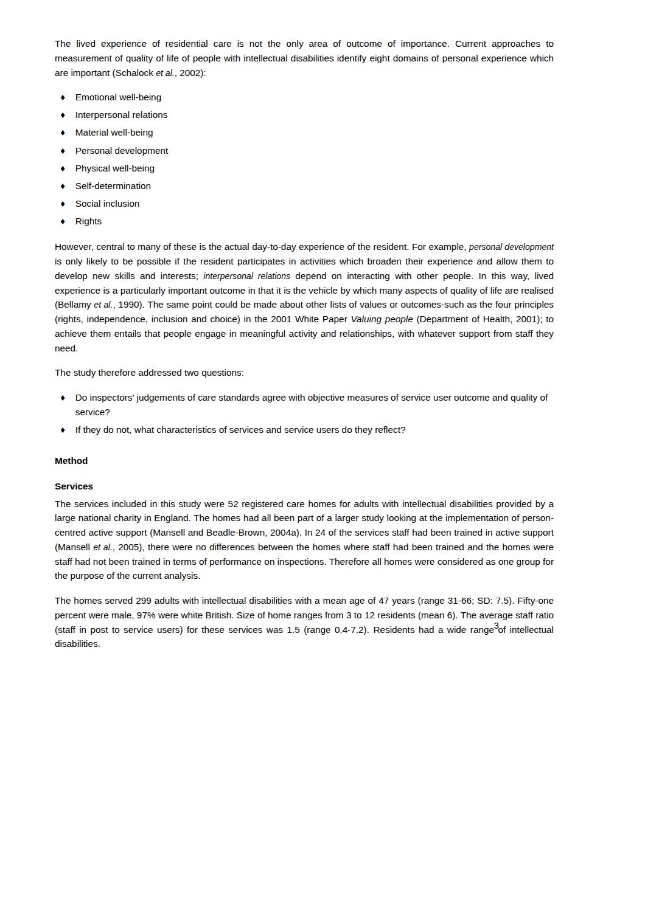The lived experience of residential care is not the only area of outcome of importance. Current approaches to measurement of quality of life of people with intellectual disabilities identify eight domains of personal experience which are important (Schalock et al., 2002):
Emotional well-being
Interpersonal relations
Material well-being
Personal development
Physical well-being
Self-determination
Social inclusion
Rights
However, central to many of these is the actual day-to-day experience of the resident. For example, personal development is only likely to be possible if the resident participates in activities which broaden their experience and allow them to develop new skills and interests; interpersonal relations depend on interacting with other people. In this way, lived experience is a particularly important outcome in that it is the vehicle by which many aspects of quality of life are realised (Bellamy et al., 1990). The same point could be made about other lists of values or outcomes-such as the four principles (rights, independence, inclusion and choice) in the 2001 White Paper Valuing people (Department of Health, 2001); to achieve them entails that people engage in meaningful activity and relationships, with whatever support from staff they need.
The study therefore addressed two questions:
Do inspectors' judgements of care standards agree with objective measures of service user outcome and quality of service?
If they do not, what characteristics of services and service users do they reflect?
Method
Services
The services included in this study were 52 registered care homes for adults with intellectual disabilities provided by a large national charity in England. The homes had all been part of a larger study looking at the implementation of person-centred active support (Mansell and Beadle-Brown, 2004a). In 24 of the services staff had been trained in active support (Mansell et al., 2005), there were no differences between the homes where staff had been trained and the homes were staff had not been trained in terms of performance on inspections. Therefore all homes were considered as one group for the purpose of the current analysis.
The homes served 299 adults with intellectual disabilities with a mean age of 47 years (range 31-66; SD: 7.5). Fifty-one percent were male, 97% were white British. Size of home ranges from 3 to 12 residents (mean 6). The average staff ratio (staff in post to service users) for these services was 1.5 (range 0.4-7.2). Residents had a wide range of intellectual disabilities.
3